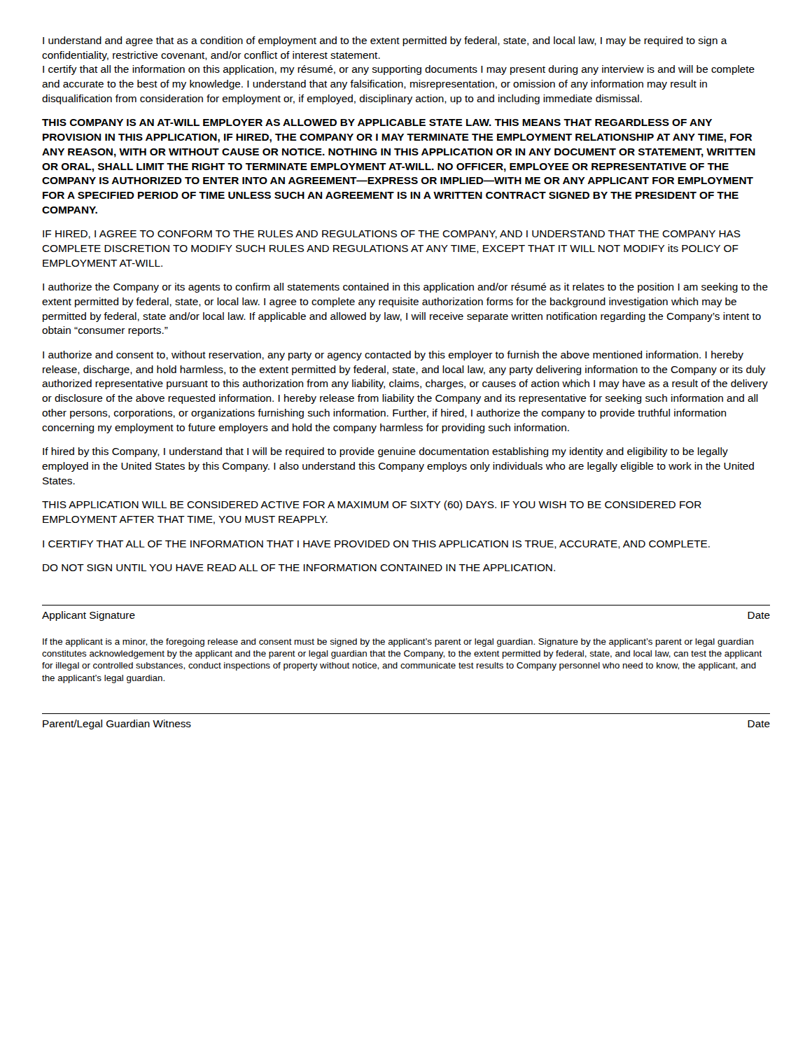I understand and agree that as a condition of employment and to the extent permitted by federal, state, and local law, I may be required to sign a confidentiality, restrictive covenant, and/or conflict of interest statement.
I certify that all the information on this application, my résumé, or any supporting documents I may present during any interview is and will be complete and accurate to the best of my knowledge. I understand that any falsification, misrepresentation, or omission of any information may result in disqualification from consideration for employment or, if employed, disciplinary action, up to and including immediate dismissal.
THIS COMPANY IS AN AT-WILL EMPLOYER AS ALLOWED BY APPLICABLE STATE LAW. THIS MEANS THAT REGARDLESS OF ANY PROVISION IN THIS APPLICATION, IF HIRED, THE COMPANY OR I MAY TERMINATE THE EMPLOYMENT RELATIONSHIP AT ANY TIME, FOR ANY REASON, WITH OR WITHOUT CAUSE OR NOTICE. NOTHING IN THIS APPLICATION OR IN ANY DOCUMENT OR STATEMENT, WRITTEN OR ORAL, SHALL LIMIT THE RIGHT TO TERMINATE EMPLOYMENT AT-WILL. NO OFFICER, EMPLOYEE OR REPRESENTATIVE OF THE COMPANY IS AUTHORIZED TO ENTER INTO AN AGREEMENT—EXPRESS OR IMPLIED—WITH ME OR ANY APPLICANT FOR EMPLOYMENT FOR A SPECIFIED PERIOD OF TIME UNLESS SUCH AN AGREEMENT IS IN A WRITTEN CONTRACT SIGNED BY THE PRESIDENT OF THE COMPANY.
IF HIRED, I AGREE TO CONFORM TO THE RULES AND REGULATIONS OF THE COMPANY, AND I UNDERSTAND THAT THE COMPANY HAS COMPLETE DISCRETION TO MODIFY SUCH RULES AND REGULATIONS AT ANY TIME, EXCEPT THAT IT WILL NOT MODIFY its POLICY OF EMPLOYMENT AT-WILL.
I authorize the Company or its agents to confirm all statements contained in this application and/or résumé as it relates to the position I am seeking to the extent permitted by federal, state, or local law. I agree to complete any requisite authorization forms for the background investigation which may be permitted by federal, state and/or local law. If applicable and allowed by law, I will receive separate written notification regarding the Company’s intent to obtain “consumer reports.”
I authorize and consent to, without reservation, any party or agency contacted by this employer to furnish the above mentioned information. I hereby release, discharge, and hold harmless, to the extent permitted by federal, state, and local law, any party delivering information to the Company or its duly authorized representative pursuant to this authorization from any liability, claims, charges, or causes of action which I may have as a result of the delivery or disclosure of the above requested information. I hereby release from liability the Company and its representative for seeking such information and all other persons, corporations, or organizations furnishing such information. Further, if hired, I authorize the company to provide truthful information concerning my employment to future employers and hold the company harmless for providing such information.
If hired by this Company, I understand that I will be required to provide genuine documentation establishing my identity and eligibility to be legally employed in the United States by this Company. I also understand this Company employs only individuals who are legally eligible to work in the United States.
THIS APPLICATION WILL BE CONSIDERED ACTIVE FOR A MAXIMUM OF SIXTY (60) DAYS. IF YOU WISH TO BE CONSIDERED FOR EMPLOYMENT AFTER THAT TIME, YOU MUST REAPPLY.
I CERTIFY THAT ALL OF THE INFORMATION THAT I HAVE PROVIDED ON THIS APPLICATION IS TRUE, ACCURATE, AND COMPLETE.
DO NOT SIGN UNTIL YOU HAVE READ ALL OF THE INFORMATION CONTAINED IN THE APPLICATION.
Applicant Signature Date
If the applicant is a minor, the foregoing release and consent must be signed by the applicant’s parent or legal guardian. Signature by the applicant’s parent or legal guardian constitutes acknowledgement by the applicant and the parent or legal guardian that the Company, to the extent permitted by federal, state, and local law, can test the applicant for illegal or controlled substances, conduct inspections of property without notice, and communicate test results to Company personnel who need to know, the applicant, and the applicant’s legal guardian.
Parent/Legal Guardian Witness Date